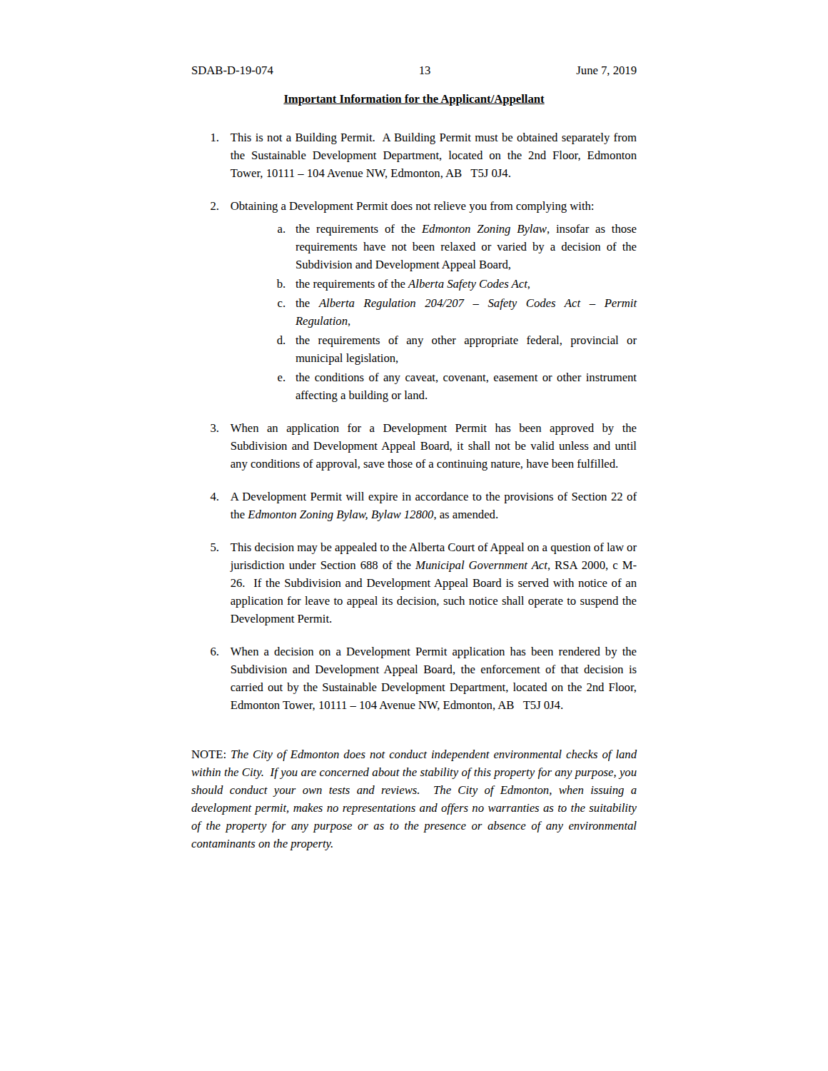SDAB-D-19-074 13 June 7, 2019
Important Information for the Applicant/Appellant
This is not a Building Permit. A Building Permit must be obtained separately from the Sustainable Development Department, located on the 2nd Floor, Edmonton Tower, 10111 – 104 Avenue NW, Edmonton, AB T5J 0J4.
Obtaining a Development Permit does not relieve you from complying with:
the requirements of the Edmonton Zoning Bylaw, insofar as those requirements have not been relaxed or varied by a decision of the Subdivision and Development Appeal Board,
the requirements of the Alberta Safety Codes Act,
the Alberta Regulation 204/207 – Safety Codes Act – Permit Regulation,
the requirements of any other appropriate federal, provincial or municipal legislation,
the conditions of any caveat, covenant, easement or other instrument affecting a building or land.
When an application for a Development Permit has been approved by the Subdivision and Development Appeal Board, it shall not be valid unless and until any conditions of approval, save those of a continuing nature, have been fulfilled.
A Development Permit will expire in accordance to the provisions of Section 22 of the Edmonton Zoning Bylaw, Bylaw 12800, as amended.
This decision may be appealed to the Alberta Court of Appeal on a question of law or jurisdiction under Section 688 of the Municipal Government Act, RSA 2000, c M-26. If the Subdivision and Development Appeal Board is served with notice of an application for leave to appeal its decision, such notice shall operate to suspend the Development Permit.
When a decision on a Development Permit application has been rendered by the Subdivision and Development Appeal Board, the enforcement of that decision is carried out by the Sustainable Development Department, located on the 2nd Floor, Edmonton Tower, 10111 – 104 Avenue NW, Edmonton, AB T5J 0J4.
NOTE: The City of Edmonton does not conduct independent environmental checks of land within the City. If you are concerned about the stability of this property for any purpose, you should conduct your own tests and reviews. The City of Edmonton, when issuing a development permit, makes no representations and offers no warranties as to the suitability of the property for any purpose or as to the presence or absence of any environmental contaminants on the property.